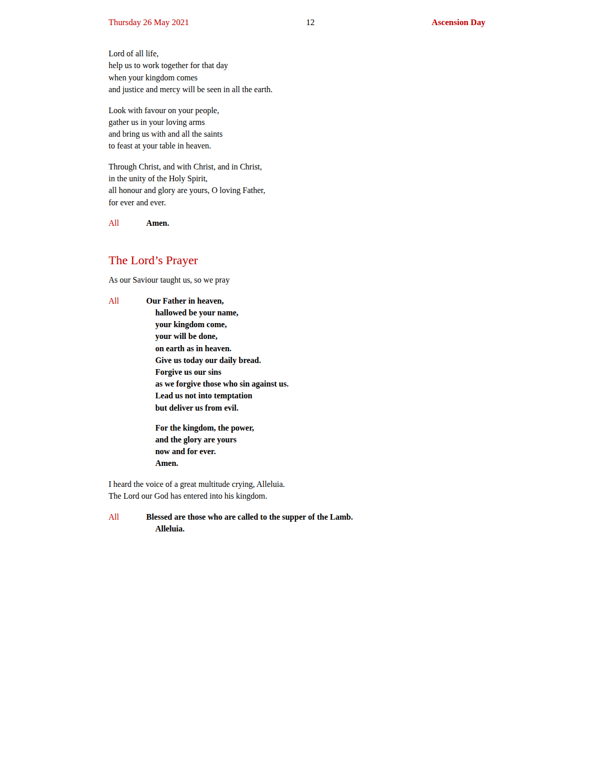Thursday 26 May 2021 12 Ascension Day
Lord of all life,
help us to work together for that day
when your kingdom comes
and justice and mercy will be seen in all the earth.
Look with favour on your people,
gather us in your loving arms
and bring us with and all the saints
to feast at your table in heaven.
Through Christ, and with Christ, and in Christ,
in the unity of the Holy Spirit,
all honour and glory are yours, O loving Father,
for ever and ever.
All
Amen.
The Lord’s Prayer
As our Saviour taught us, so we pray
All
Our Father in heaven,
hallowed be your name,
your kingdom come,
your will be done,
on earth as in heaven.
Give us today our daily bread.
Forgive us our sins
as we forgive those who sin against us.
Lead us not into temptation
but deliver us from evil.
For the kingdom, the power,
and the glory are yours
now and for ever.
Amen.
I heard the voice of a great multitude crying, Alleluia.
The Lord our God has entered into his kingdom.
All
Blessed are those who are called to the supper of the Lamb.
Alleluia.